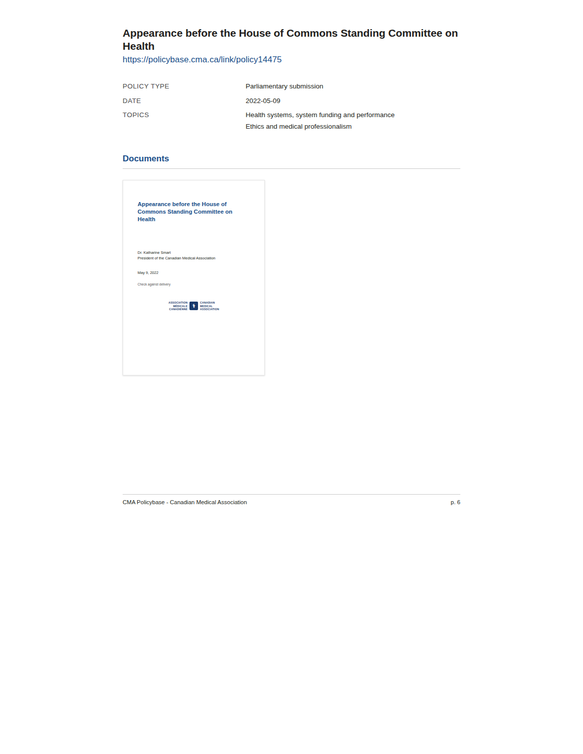Appearance before the House of Commons Standing Committee on Health
https://policybase.cma.ca/link/policy14475
| Policy type | Parliamentary submission |
| Date | 2022-05-09 |
| Topics | Health systems, system funding and performance Ethics and medical professionalism |
Documents
Appearance before the House of Commons Standing Committee on Health
Dr. Katharine Smart
President of the Canadian Medical Association
May 9, 2022
Check against delivery
Association
médicale
canadienne
⚕
Canadian
Medical
Association
CMA Policybase - Canadian Medical Association p. 6